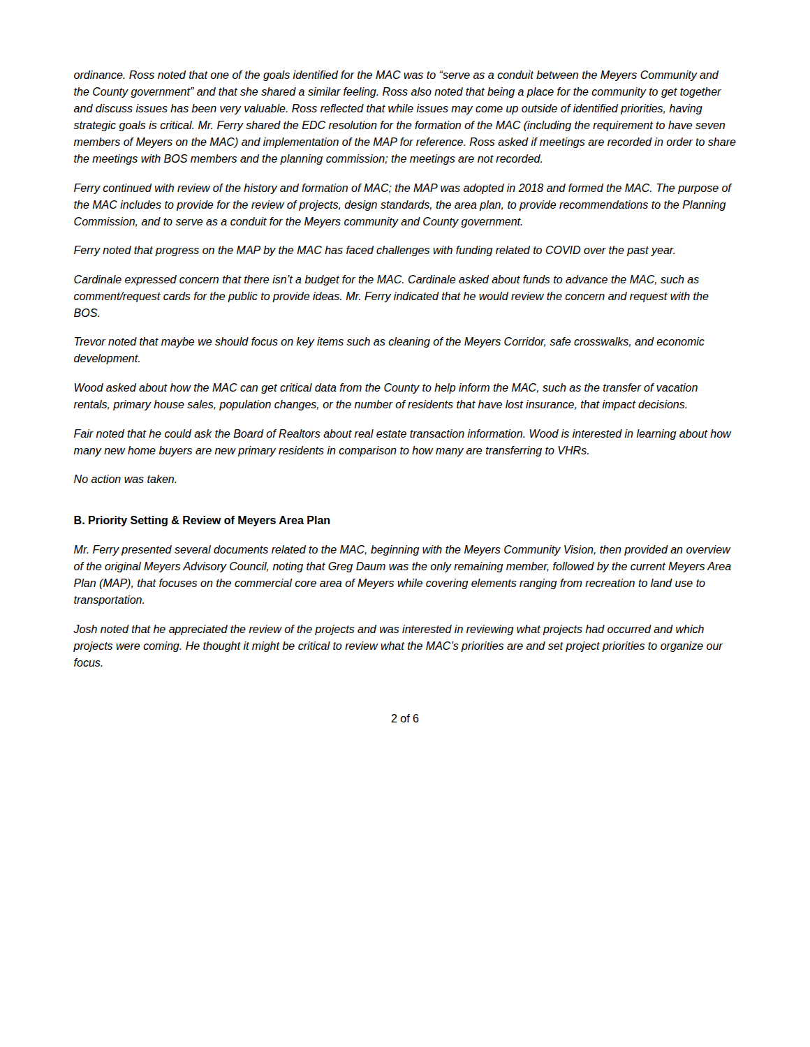ordinance. Ross noted that one of the goals identified for the MAC was to “serve as a conduit between the Meyers Community and the County government” and that she shared a similar feeling. Ross also noted that being a place for the community to get together and discuss issues has been very valuable. Ross reflected that while issues may come up outside of identified priorities, having strategic goals is critical. Mr. Ferry shared the EDC resolution for the formation of the MAC (including the requirement to have seven members of Meyers on the MAC) and implementation of the MAP for reference. Ross asked if meetings are recorded in order to share the meetings with BOS members and the planning commission; the meetings are not recorded.
Ferry continued with review of the history and formation of MAC; the MAP was adopted in 2018 and formed the MAC. The purpose of the MAC includes to provide for the review of projects, design standards, the area plan, to provide recommendations to the Planning Commission, and to serve as a conduit for the Meyers community and County government.
Ferry noted that progress on the MAP by the MAC has faced challenges with funding related to COVID over the past year.
Cardinale expressed concern that there isn’t a budget for the MAC. Cardinale asked about funds to advance the MAC, such as comment/request cards for the public to provide ideas. Mr. Ferry indicated that he would review the concern and request with the BOS.
Trevor noted that maybe we should focus on key items such as cleaning of the Meyers Corridor, safe crosswalks, and economic development.
Wood asked about how the MAC can get critical data from the County to help inform the MAC, such as the transfer of vacation rentals, primary house sales, population changes, or the number of residents that have lost insurance, that impact decisions.
Fair noted that he could ask the Board of Realtors about real estate transaction information. Wood is interested in learning about how many new home buyers are new primary residents in comparison to how many are transferring to VHRs.
No action was taken.
B. Priority Setting & Review of Meyers Area Plan
Mr. Ferry presented several documents related to the MAC, beginning with the Meyers Community Vision, then provided an overview of the original Meyers Advisory Council, noting that Greg Daum was the only remaining member, followed by the current Meyers Area Plan (MAP), that focuses on the commercial core area of Meyers while covering elements ranging from recreation to land use to transportation.
Josh noted that he appreciated the review of the projects and was interested in reviewing what projects had occurred and which projects were coming. He thought it might be critical to review what the MAC’s priorities are and set project priorities to organize our focus.
2 of 6